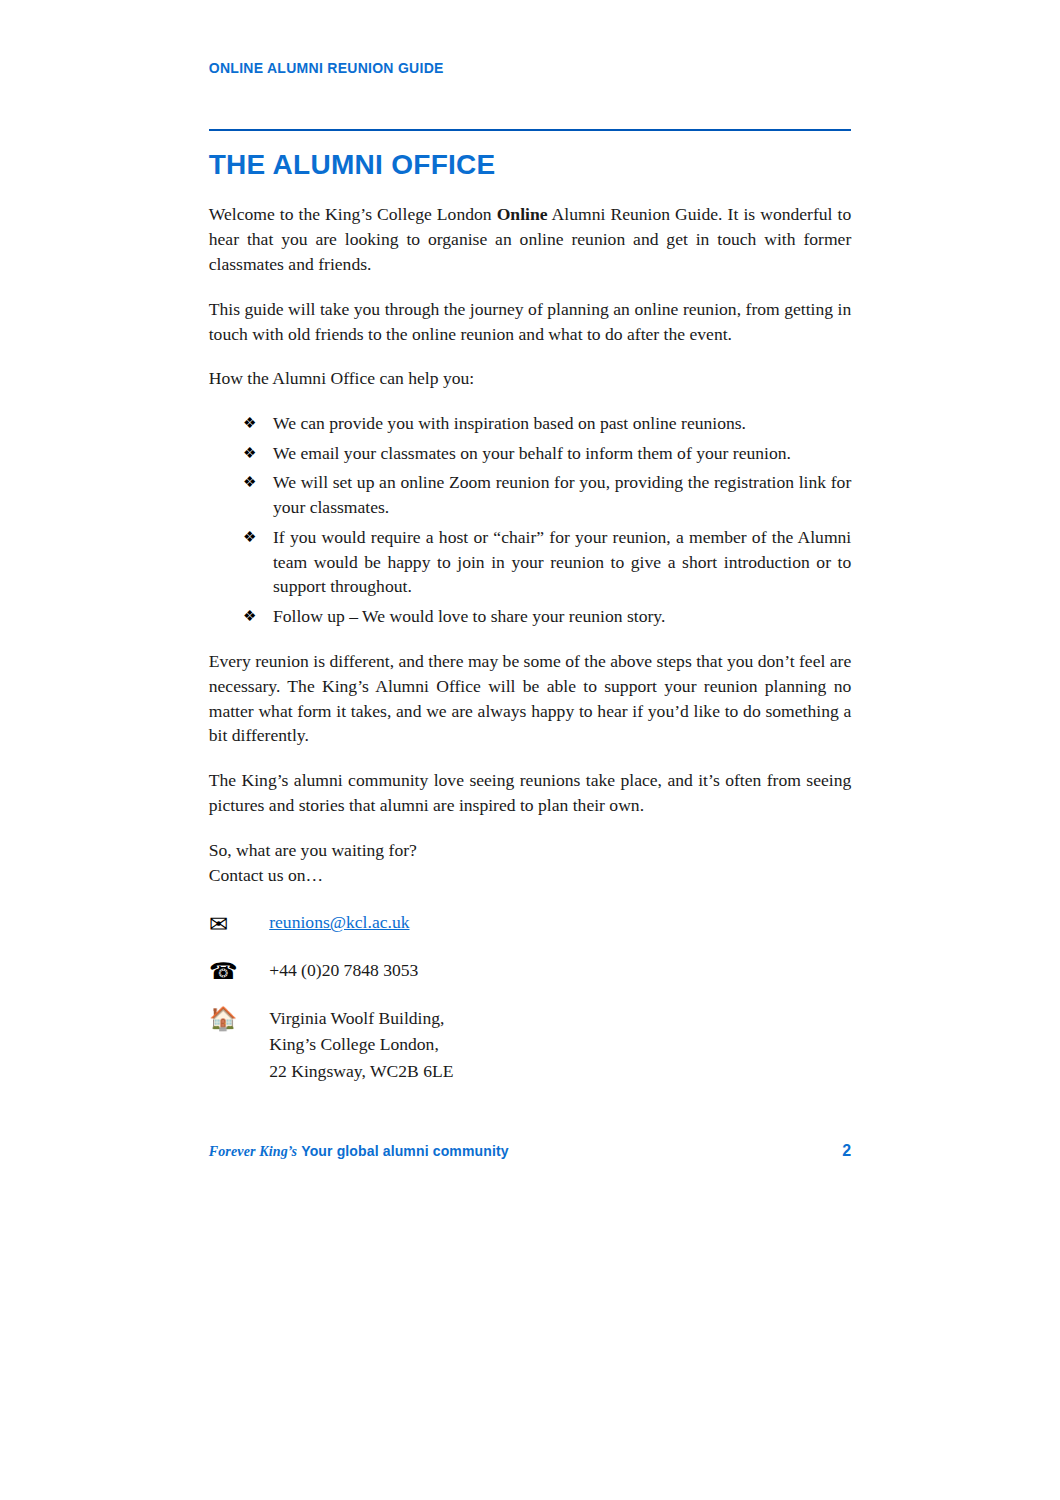Online Alumni Reunion Guide
The Alumni Office
Welcome to the King’s College London Online Alumni Reunion Guide. It is wonderful to hear that you are looking to organise an online reunion and get in touch with former classmates and friends.
This guide will take you through the journey of planning an online reunion, from getting in touch with old friends to the online reunion and what to do after the event.
How the Alumni Office can help you:
We can provide you with inspiration based on past online reunions.
We email your classmates on your behalf to inform them of your reunion.
We will set up an online Zoom reunion for you, providing the registration link for your classmates.
If you would require a host or “chair” for your reunion, a member of the Alumni team would be happy to join in your reunion to give a short introduction or to support throughout.
Follow up – We would love to share your reunion story.
Every reunion is different, and there may be some of the above steps that you don’t feel are necessary. The King’s Alumni Office will be able to support your reunion planning no matter what form it takes, and we are always happy to hear if you’d like to do something a bit differently.
The King’s alumni community love seeing reunions take place, and it’s often from seeing pictures and stories that alumni are inspired to plan their own.
So, what are you waiting for?
Contact us on…
✉
reunions@kcl.ac.uk
☎
+44 (0)20 7848 3053
🏠
Virginia Woolf Building,
King’s College London,
22 Kingsway, WC2B 6LE
Forever King’s Your global alumni community
2